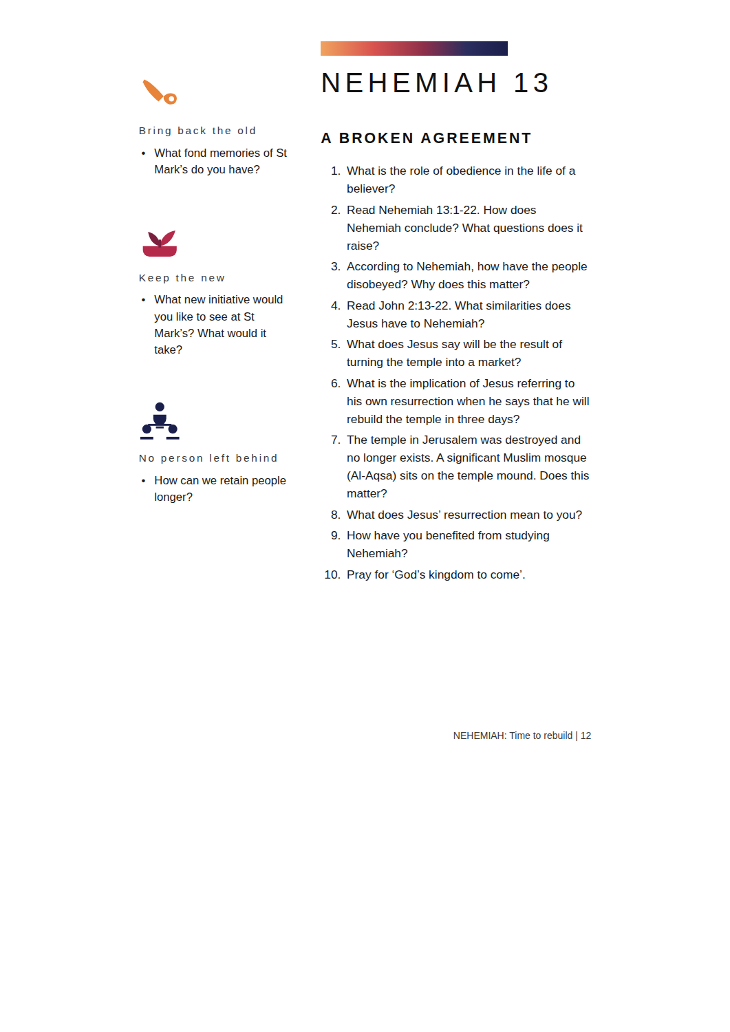Bring back the old
What fond memories of St Mark’s do you have?
Keep the new
What new initiative would you like to see at St Mark’s? What would it take?
No person left behind
How can we retain people longer?
NEHEMIAH 13
A BROKEN AGREEMENT
What is the role of obedience in the life of a believer?
Read Nehemiah 13:1-22. How does Nehemiah conclude? What questions does it raise?
According to Nehemiah, how have the people disobeyed? Why does this matter?
Read John 2:13-22. What similarities does Jesus have to Nehemiah?
What does Jesus say will be the result of turning the temple into a market?
What is the implication of Jesus referring to his own resurrection when he says that he will rebuild the temple in three days?
The temple in Jerusalem was destroyed and no longer exists. A significant Muslim mosque (Al-Aqsa) sits on the temple mound. Does this matter?
What does Jesus’ resurrection mean to you?
How have you benefited from studying Nehemiah?
Pray for ‘God’s kingdom to come’.
NEHEMIAH: Time to rebuild | 12